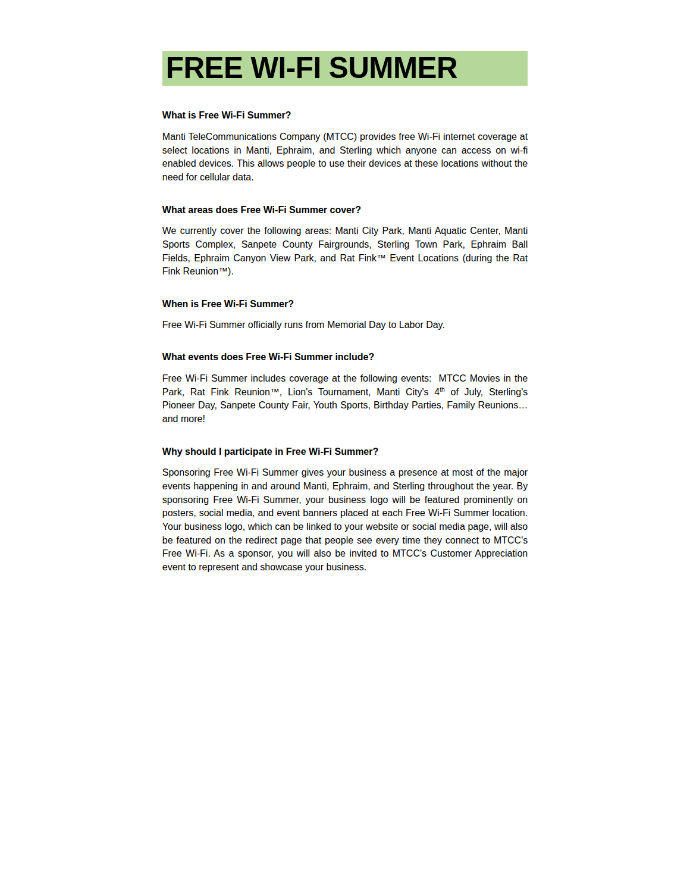FREE WI-FI SUMMER
What is Free Wi-Fi Summer?
Manti TeleCommunications Company (MTCC) provides free Wi-Fi internet coverage at select locations in Manti, Ephraim, and Sterling which anyone can access on wi-fi enabled devices. This allows people to use their devices at these locations without the need for cellular data.
What areas does Free Wi-Fi Summer cover?
We currently cover the following areas: Manti City Park, Manti Aquatic Center, Manti Sports Complex, Sanpete County Fairgrounds, Sterling Town Park, Ephraim Ball Fields, Ephraim Canyon View Park, and Rat Fink™ Event Locations (during the Rat Fink Reunion™).
When is Free Wi-Fi Summer?
Free Wi-Fi Summer officially runs from Memorial Day to Labor Day.
What events does Free Wi-Fi Summer include?
Free Wi-Fi Summer includes coverage at the following events: MTCC Movies in the Park, Rat Fink Reunion™, Lion's Tournament, Manti City's 4th of July, Sterling's Pioneer Day, Sanpete County Fair, Youth Sports, Birthday Parties, Family Reunions…and more!
Why should I participate in Free Wi-Fi Summer?
Sponsoring Free Wi-Fi Summer gives your business a presence at most of the major events happening in and around Manti, Ephraim, and Sterling throughout the year. By sponsoring Free Wi-Fi Summer, your business logo will be featured prominently on posters, social media, and event banners placed at each Free Wi-Fi Summer location. Your business logo, which can be linked to your website or social media page, will also be featured on the redirect page that people see every time they connect to MTCC's Free Wi-Fi. As a sponsor, you will also be invited to MTCC's Customer Appreciation event to represent and showcase your business.